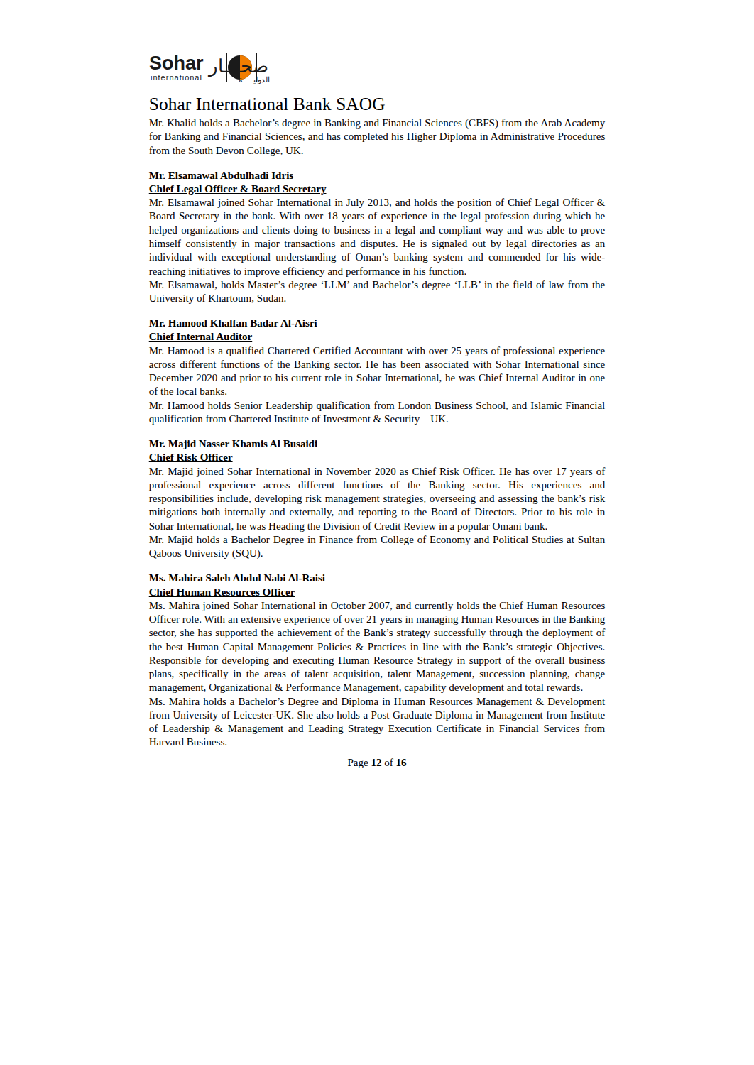Sohar international صحـــار الدوليـــــة
Sohar International Bank SAOG
Mr. Khalid holds a Bachelor’s degree in Banking and Financial Sciences (CBFS) from the Arab Academy for Banking and Financial Sciences, and has completed his Higher Diploma in Administrative Procedures from the South Devon College, UK.
Mr. Elsamawal Abdulhadi Idris
Chief Legal Officer & Board Secretary
Mr. Elsamawal joined Sohar International in July 2013, and holds the position of Chief Legal Officer & Board Secretary in the bank. With over 18 years of experience in the legal profession during which he helped organizations and clients doing to business in a legal and compliant way and was able to prove himself consistently in major transactions and disputes. He is signaled out by legal directories as an individual with exceptional understanding of Oman’s banking system and commended for his wide-reaching initiatives to improve efficiency and performance in his function.
Mr. Elsamawal, holds Master’s degree ‘LLM’ and Bachelor’s degree ‘LLB’ in the field of law from the University of Khartoum, Sudan.
Mr. Hamood Khalfan Badar Al-Aisri
Chief Internal Auditor
Mr. Hamood is a qualified Chartered Certified Accountant with over 25 years of professional experience across different functions of the Banking sector. He has been associated with Sohar International since December 2020 and prior to his current role in Sohar International, he was Chief Internal Auditor in one of the local banks.
Mr. Hamood holds Senior Leadership qualification from London Business School, and Islamic Financial qualification from Chartered Institute of Investment & Security – UK.
Mr. Majid Nasser Khamis Al Busaidi
Chief Risk Officer
Mr. Majid joined Sohar International in November 2020 as Chief Risk Officer. He has over 17 years of professional experience across different functions of the Banking sector. His experiences and responsibilities include, developing risk management strategies, overseeing and assessing the bank’s risk mitigations both internally and externally, and reporting to the Board of Directors. Prior to his role in Sohar International, he was Heading the Division of Credit Review in a popular Omani bank.
Mr. Majid holds a Bachelor Degree in Finance from College of Economy and Political Studies at Sultan Qaboos University (SQU).
Ms. Mahira Saleh Abdul Nabi Al-Raisi
Chief Human Resources Officer
Ms. Mahira joined Sohar International in October 2007, and currently holds the Chief Human Resources Officer role. With an extensive experience of over 21 years in managing Human Resources in the Banking sector, she has supported the achievement of the Bank’s strategy successfully through the deployment of the best Human Capital Management Policies & Practices in line with the Bank’s strategic Objectives. Responsible for developing and executing Human Resource Strategy in support of the overall business plans, specifically in the areas of talent acquisition, talent Management, succession planning, change management, Organizational & Performance Management, capability development and total rewards.
Ms. Mahira holds a Bachelor’s Degree and Diploma in Human Resources Management & Development from University of Leicester-UK. She also holds a Post Graduate Diploma in Management from Institute of Leadership & Management and Leading Strategy Execution Certificate in Financial Services from Harvard Business.
Page 12 of 16